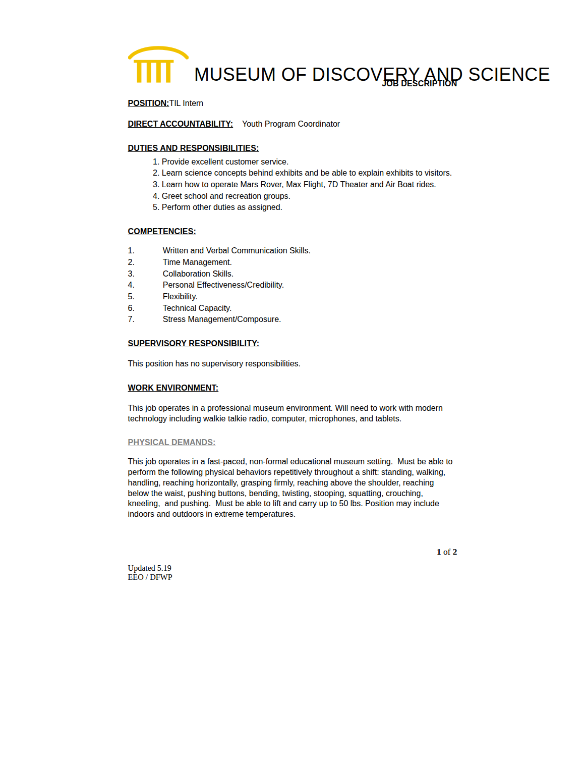MUSEUM OF DISCOVERY AND SCIENCE
JOB DESCRIPTION
POSITION: TIL Intern
DIRECT ACCOUNTABILITY: Youth Program Coordinator
DUTIES AND RESPONSIBILITIES:
Provide excellent customer service.
Learn science concepts behind exhibits and be able to explain exhibits to visitors.
Learn how to operate Mars Rover, Max Flight, 7D Theater and Air Boat rides.
Greet school and recreation groups.
Perform other duties as assigned.
COMPETENCIES:
Written and Verbal Communication Skills.
Time Management.
Collaboration Skills.
Personal Effectiveness/Credibility.
Flexibility.
Technical Capacity.
Stress Management/Composure.
SUPERVISORY RESPONSIBILITY:
This position has no supervisory responsibilities.
WORK ENVIRONMENT:
This job operates in a professional museum environment. Will need to work with modern technology including walkie talkie radio, computer, microphones, and tablets.
PHYSICAL DEMANDS:
This job operates in a fast-paced, non-formal educational museum setting. Must be able to perform the following physical behaviors repetitively throughout a shift: standing, walking, handling, reaching horizontally, grasping firmly, reaching above the shoulder, reaching below the waist, pushing buttons, bending, twisting, stooping, squatting, crouching, kneeling, and pushing. Must be able to lift and carry up to 50 lbs. Position may include indoors and outdoors in extreme temperatures.
1 of 2
Updated 5.19
EEO / DFWP